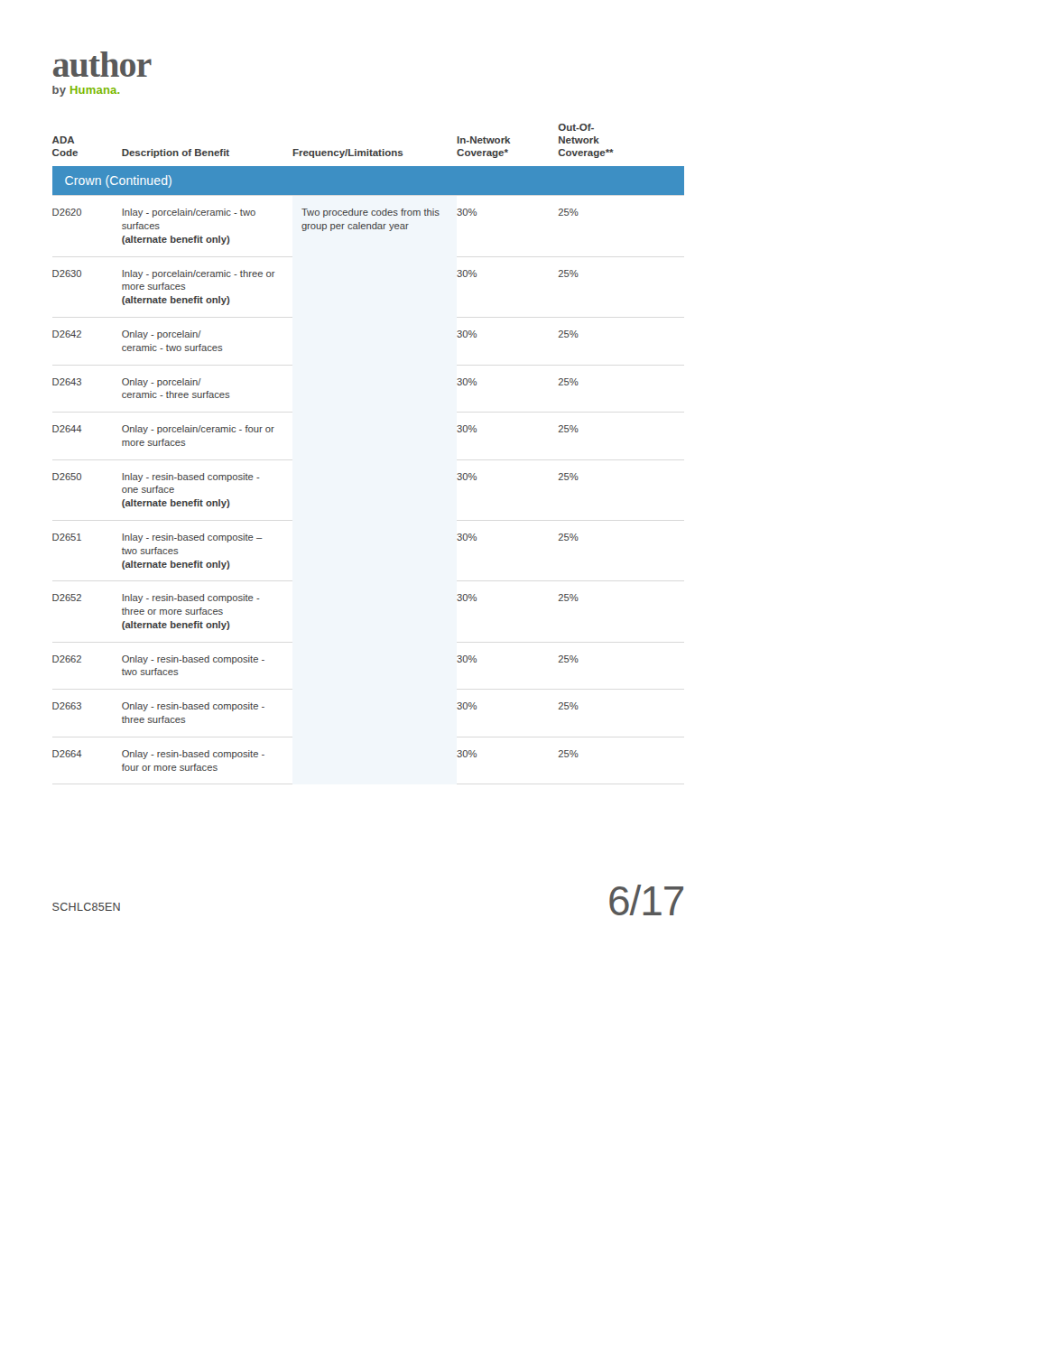author
by Humana.
| ADA Code | Description of Benefit | Frequency/Limitations | In-Network Coverage* | Out-Of- Network Coverage** |
| --- | --- | --- | --- | --- |
| Crown (Continued) |
| D2620 | Inlay - porcelain/ceramic - two surfaces (alternate benefit only) | Two procedure codes from this group per calendar year | 30% | 25% |
| D2630 | Inlay - porcelain/ceramic - three or more surfaces (alternate benefit only) | 30% | 25% |
| D2642 | Onlay - porcelain/ ceramic - two surfaces | 30% | 25% |
| D2643 | Onlay - porcelain/ ceramic - three surfaces | 30% | 25% |
| D2644 | Onlay - porcelain/ceramic - four or more surfaces | 30% | 25% |
| D2650 | Inlay - resin-based composite - one surface (alternate benefit only) | 30% | 25% |
| D2651 | Inlay - resin-based composite – two surfaces (alternate benefit only) | 30% | 25% |
| D2652 | Inlay - resin-based composite - three or more surfaces (alternate benefit only) | 30% | 25% |
| D2662 | Onlay - resin-based composite - two surfaces | 30% | 25% |
| D2663 | Onlay - resin-based composite - three surfaces | 30% | 25% |
| D2664 | Onlay - resin-based composite - four or more surfaces | 30% | 25% |
SCHLC85EN
6/17